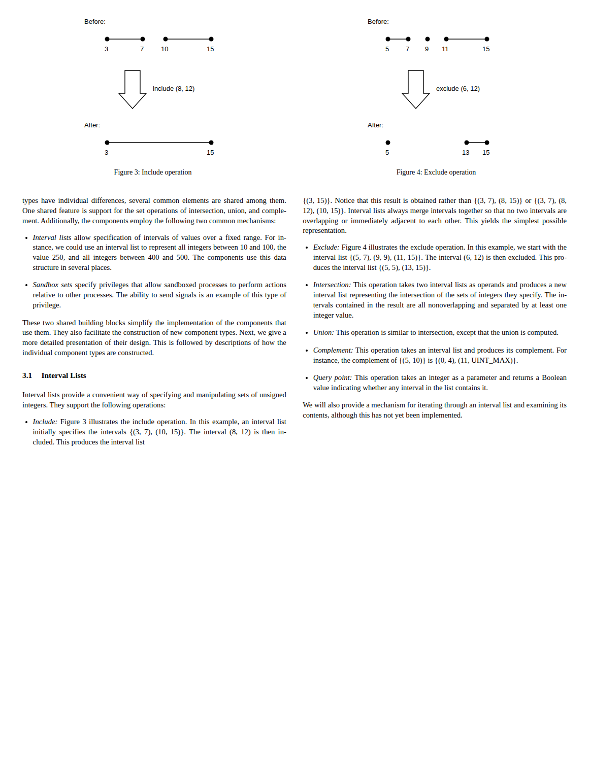Before: 3 7 10 15 include (8, 12) After: 3 15
Figure 3: Include operation
Before: 5 7 9 11 15 exclude (6, 12) After: 5 13 15
Figure 4: Exclude operation
types have individual differences, several common elements are shared among them. One shared feature is support for the set operations of intersection, union, and complement. Additionally, the components employ the following two common mechanisms:
Interval lists allow specification of intervals of values over a fixed range. For instance, we could use an interval list to represent all integers between 10 and 100, the value 250, and all integers between 400 and 500. The components use this data structure in several places.
Sandbox sets specify privileges that allow sandboxed processes to perform actions relative to other processes. The ability to send signals is an example of this type of privilege.
These two shared building blocks simplify the implementation of the components that use them. They also facilitate the construction of new component types. Next, we give a more detailed presentation of their design. This is followed by descriptions of how the individual component types are constructed.
3.1 Interval Lists
Interval lists provide a convenient way of specifying and manipulating sets of unsigned integers. They support the following operations:
Include: Figure 3 illustrates the include operation. In this example, an interval list initially specifies the intervals {(3, 7), (10, 15)}. The interval (8, 12) is then included. This produces the interval list
{(3, 15)}. Notice that this result is obtained rather than {(3, 7), (8, 15)} or {(3, 7), (8, 12), (10, 15)}. Interval lists always merge intervals together so that no two intervals are overlapping or immediately adjacent to each other. This yields the simplest possible representation.
Exclude: Figure 4 illustrates the exclude operation. In this example, we start with the interval list {(5, 7), (9, 9), (11, 15)}. The interval (6, 12) is then excluded. This produces the interval list {(5, 5), (13, 15)}.
Intersection: This operation takes two interval lists as operands and produces a new interval list representing the intersection of the sets of integers they specify. The intervals contained in the result are all nonoverlapping and separated by at least one integer value.
Union: This operation is similar to intersection, except that the union is computed.
Complement: This operation takes an interval list and produces its complement. For instance, the complement of {(5, 10)} is {(0, 4), (11, UINT_MAX)}.
Query point: This operation takes an integer as a parameter and returns a Boolean value indicating whether any interval in the list contains it.
We will also provide a mechanism for iterating through an interval list and examining its contents, although this has not yet been implemented.